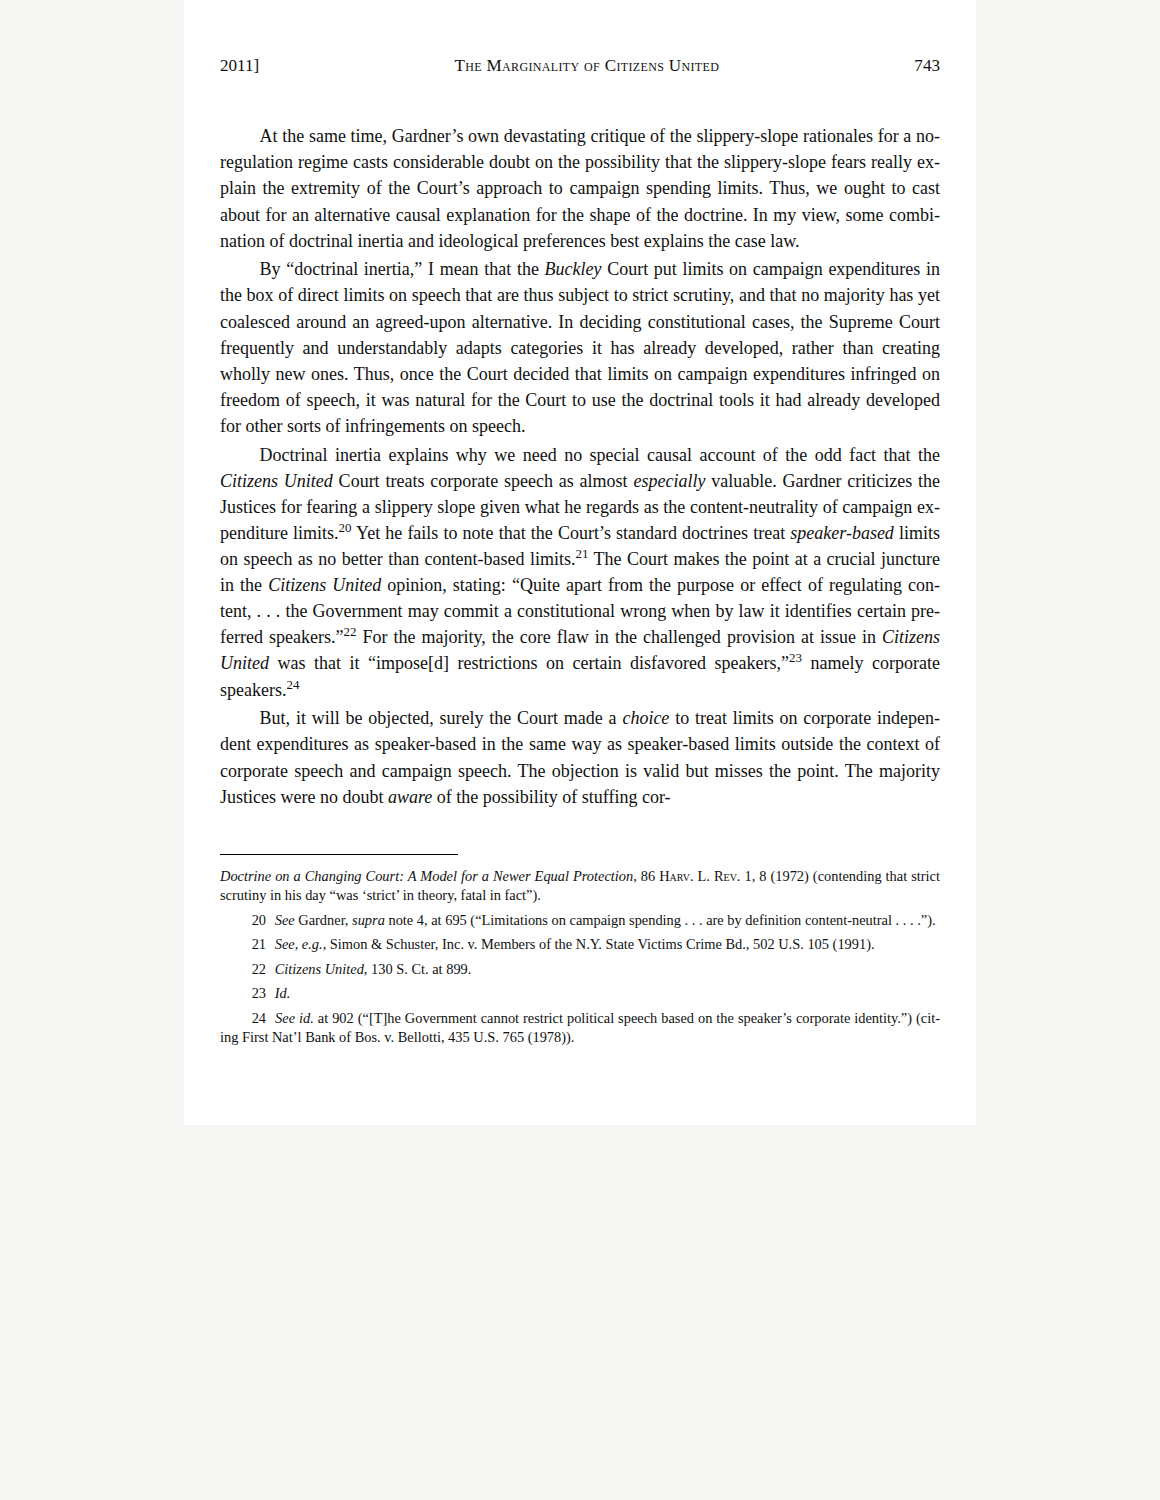2011] The Marginality of Citizens United 743
At the same time, Gardner’s own devastating critique of the slippery-slope rationales for a no-regulation regime casts considerable doubt on the possibility that the slippery-slope fears really explain the extremity of the Court’s approach to campaign spending limits. Thus, we ought to cast about for an alternative causal explanation for the shape of the doctrine. In my view, some combination of doctrinal inertia and ideological preferences best explains the case law.
By “doctrinal inertia,” I mean that the Buckley Court put limits on campaign expenditures in the box of direct limits on speech that are thus subject to strict scrutiny, and that no majority has yet coalesced around an agreed-upon alternative. In deciding constitutional cases, the Supreme Court frequently and understandably adapts categories it has already developed, rather than creating wholly new ones. Thus, once the Court decided that limits on campaign expenditures infringed on freedom of speech, it was natural for the Court to use the doctrinal tools it had already developed for other sorts of infringements on speech.
Doctrinal inertia explains why we need no special causal account of the odd fact that the Citizens United Court treats corporate speech as almost especially valuable. Gardner criticizes the Justices for fearing a slippery slope given what he regards as the content-neutrality of campaign expenditure limits.20 Yet he fails to note that the Court’s standard doctrines treat speaker-based limits on speech as no better than content-based limits.21 The Court makes the point at a crucial juncture in the Citizens United opinion, stating: “Quite apart from the purpose or effect of regulating content, . . . the Government may commit a constitutional wrong when by law it identifies certain preferred speakers.”22 For the majority, the core flaw in the challenged provision at issue in Citizens United was that it “impose[d] restrictions on certain disfavored speakers,”23 namely corporate speakers.24
But, it will be objected, surely the Court made a choice to treat limits on corporate independent expenditures as speaker-based in the same way as speaker-based limits outside the context of corporate speech and campaign speech. The objection is valid but misses the point. The majority Justices were no doubt aware of the possibility of stuffing cor-
Doctrine on a Changing Court: A Model for a Newer Equal Protection, 86 Harv. L. Rev. 1, 8 (1972) (contending that strict scrutiny in his day “was ‘strict’ in theory, fatal in fact”).
20 See Gardner, supra note 4, at 695 (“Limitations on campaign spending . . . are by definition content-neutral . . . .”).
21 See, e.g., Simon & Schuster, Inc. v. Members of the N.Y. State Victims Crime Bd., 502 U.S. 105 (1991).
22 Citizens United, 130 S. Ct. at 899.
23 Id.
24 See id. at 902 (“[T]he Government cannot restrict political speech based on the speaker’s corporate identity.”) (citing First Nat’l Bank of Bos. v. Bellotti, 435 U.S. 765 (1978)).